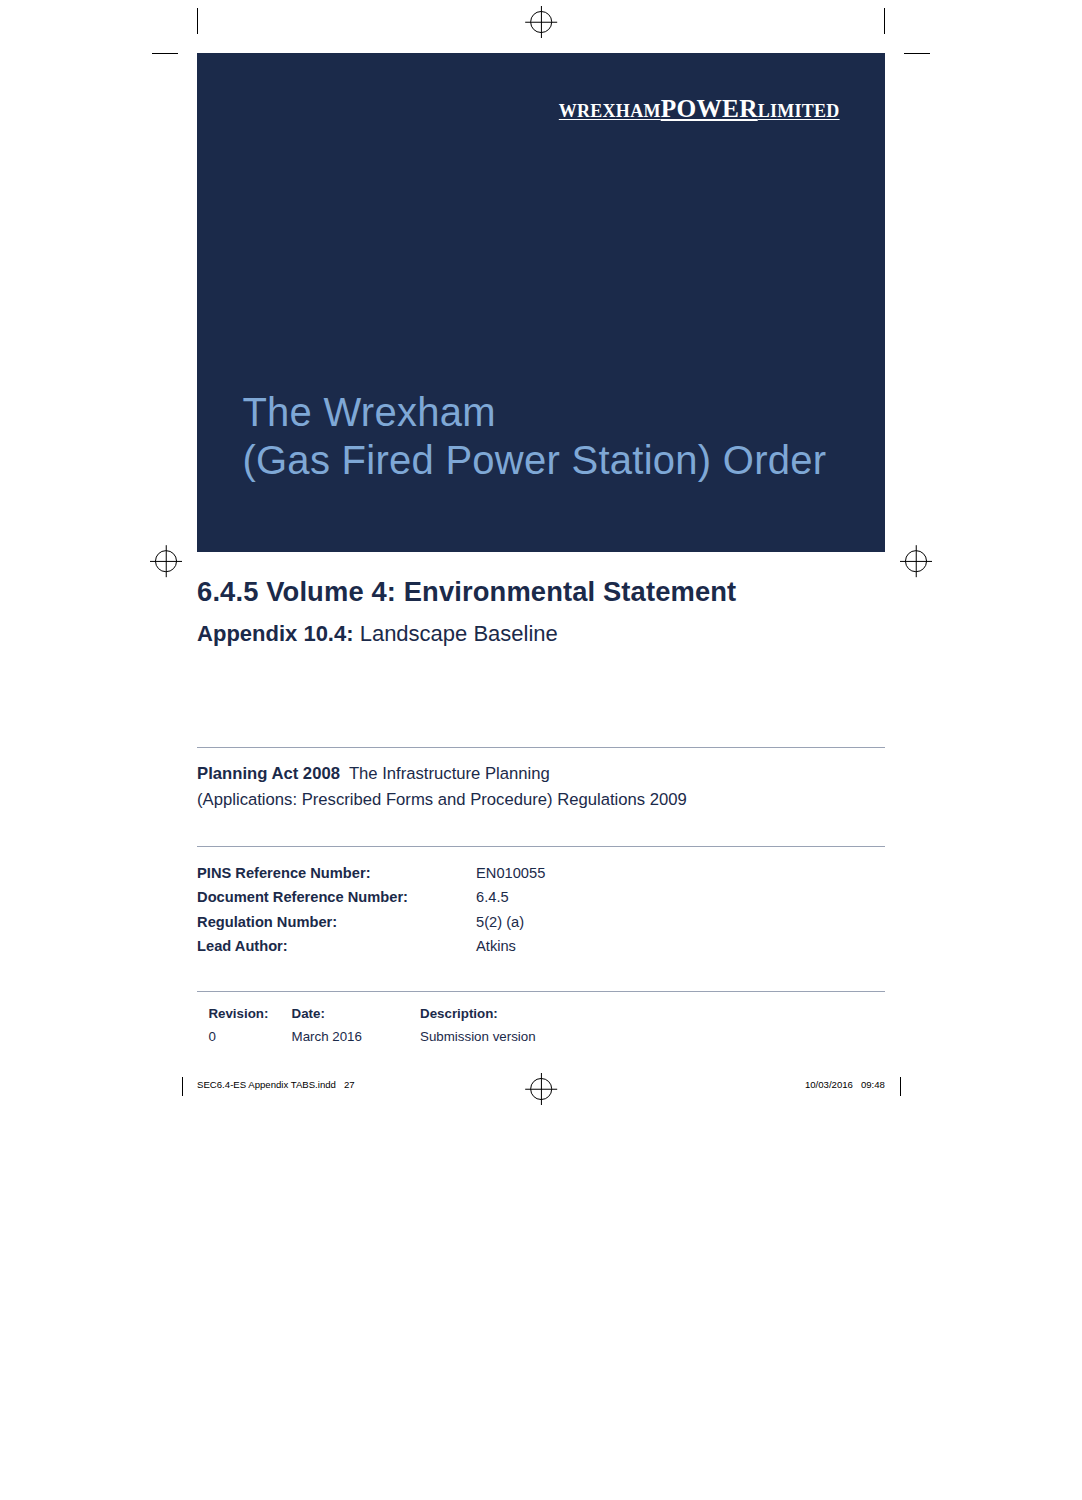WREXHAM POWER LIMITED
The Wrexham
(Gas Fired Power Station) Order
6.4.5 Volume 4: Environmental Statement
Appendix 10.4: Landscape Baseline
Planning Act 2008 The Infrastructure Planning
(Applications: Prescribed Forms and Procedure) Regulations 2009
| PINS Reference Number: | EN010055 |
| Document Reference Number: | 6.4.5 |
| Regulation Number: | 5(2) (a) |
| Lead Author: | Atkins |
| Revision: | Date: | Description: |
| --- | --- | --- |
| 0 | March 2016 | Submission version |
SEC6.4-ES Appendix TABS.indd 27
10/03/2016 09:48